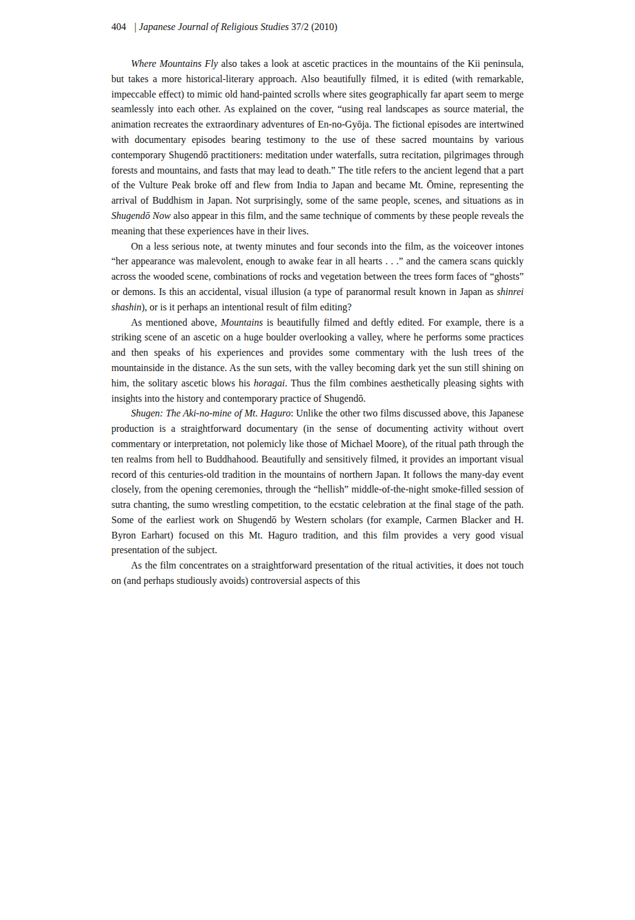404 | Japanese Journal of Religious Studies 37/2 (2010)
Where Mountains Fly also takes a look at ascetic practices in the mountains of the Kii peninsula, but takes a more historical-literary approach. Also beautifully filmed, it is edited (with remarkable, impeccable effect) to mimic old hand-painted scrolls where sites geographically far apart seem to merge seamlessly into each other. As explained on the cover, “using real landscapes as source material, the animation recreates the extraordinary adventures of En-no-Gyōja. The fictional episodes are intertwined with documentary episodes bearing testimony to the use of these sacred mountains by various contemporary Shugendō practitioners: meditation under waterfalls, sutra recitation, pilgrimages through forests and mountains, and fasts that may lead to death.” The title refers to the ancient legend that a part of the Vulture Peak broke off and flew from India to Japan and became Mt. Ōmine, representing the arrival of Buddhism in Japan. Not surprisingly, some of the same people, scenes, and situations as in Shugendō Now also appear in this film, and the same technique of comments by these people reveals the meaning that these experiences have in their lives.
On a less serious note, at twenty minutes and four seconds into the film, as the voiceover intones “her appearance was malevolent, enough to awake fear in all hearts . . .” and the camera scans quickly across the wooded scene, combinations of rocks and vegetation between the trees form faces of “ghosts” or demons. Is this an accidental, visual illusion (a type of paranormal result known in Japan as shinrei shashin), or is it perhaps an intentional result of film editing?
As mentioned above, Mountains is beautifully filmed and deftly edited. For example, there is a striking scene of an ascetic on a huge boulder overlooking a valley, where he performs some practices and then speaks of his experiences and provides some commentary with the lush trees of the mountainside in the distance. As the sun sets, with the valley becoming dark yet the sun still shining on him, the solitary ascetic blows his horagai. Thus the film combines aesthetically pleasing sights with insights into the history and contemporary practice of Shugendō.
Shugen: The Aki-no-mine of Mt. Haguro: Unlike the other two films discussed above, this Japanese production is a straightforward documentary (in the sense of documenting activity without overt commentary or interpretation, not polemicly like those of Michael Moore), of the ritual path through the ten realms from hell to Buddhahood. Beautifully and sensitively filmed, it provides an important visual record of this centuries-old tradition in the mountains of northern Japan. It follows the many-day event closely, from the opening ceremonies, through the “hellish” middle-of-the-night smoke-filled session of sutra chanting, the sumo wrestling competition, to the ecstatic celebration at the final stage of the path. Some of the earliest work on Shugendō by Western scholars (for example, Carmen Blacker and H. Byron Earhart) focused on this Mt. Haguro tradition, and this film provides a very good visual presentation of the subject.
As the film concentrates on a straightforward presentation of the ritual activities, it does not touch on (and perhaps studiously avoids) controversial aspects of this